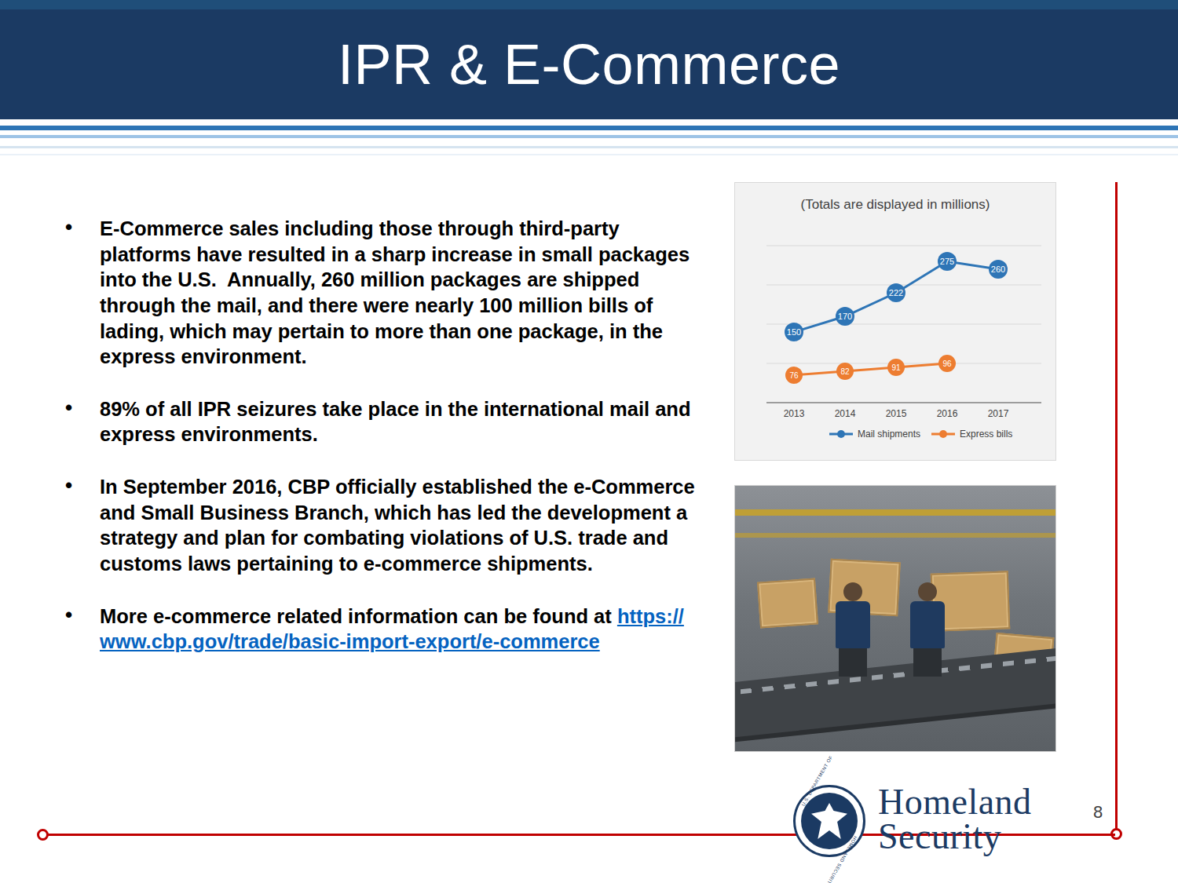IPR & E-Commerce
E-Commerce sales including those through third-party platforms have resulted in a sharp increase in small packages into the U.S. Annually, 260 million packages are shipped through the mail, and there were nearly 100 million bills of lading, which may pertain to more than one package, in the express environment.
89% of all IPR seizures take place in the international mail and express environments.
In September 2016, CBP officially established the e-Commerce and Small Business Branch, which has led the development a strategy and plan for combating violations of U.S. trade and customs laws pertaining to e-commerce shipments.
More e-commerce related information can be found at https://www.cbp.gov/trade/basic-import-export/e-commerce
(Totals are displayed in millions)
150 170 222 275 260 76 82 91 96 2013 2014 2015 2016 2017 Mail shipments Express bills
U.S. DEPARTMENT OF HOMELAND SECURITY
Homeland
Security
8